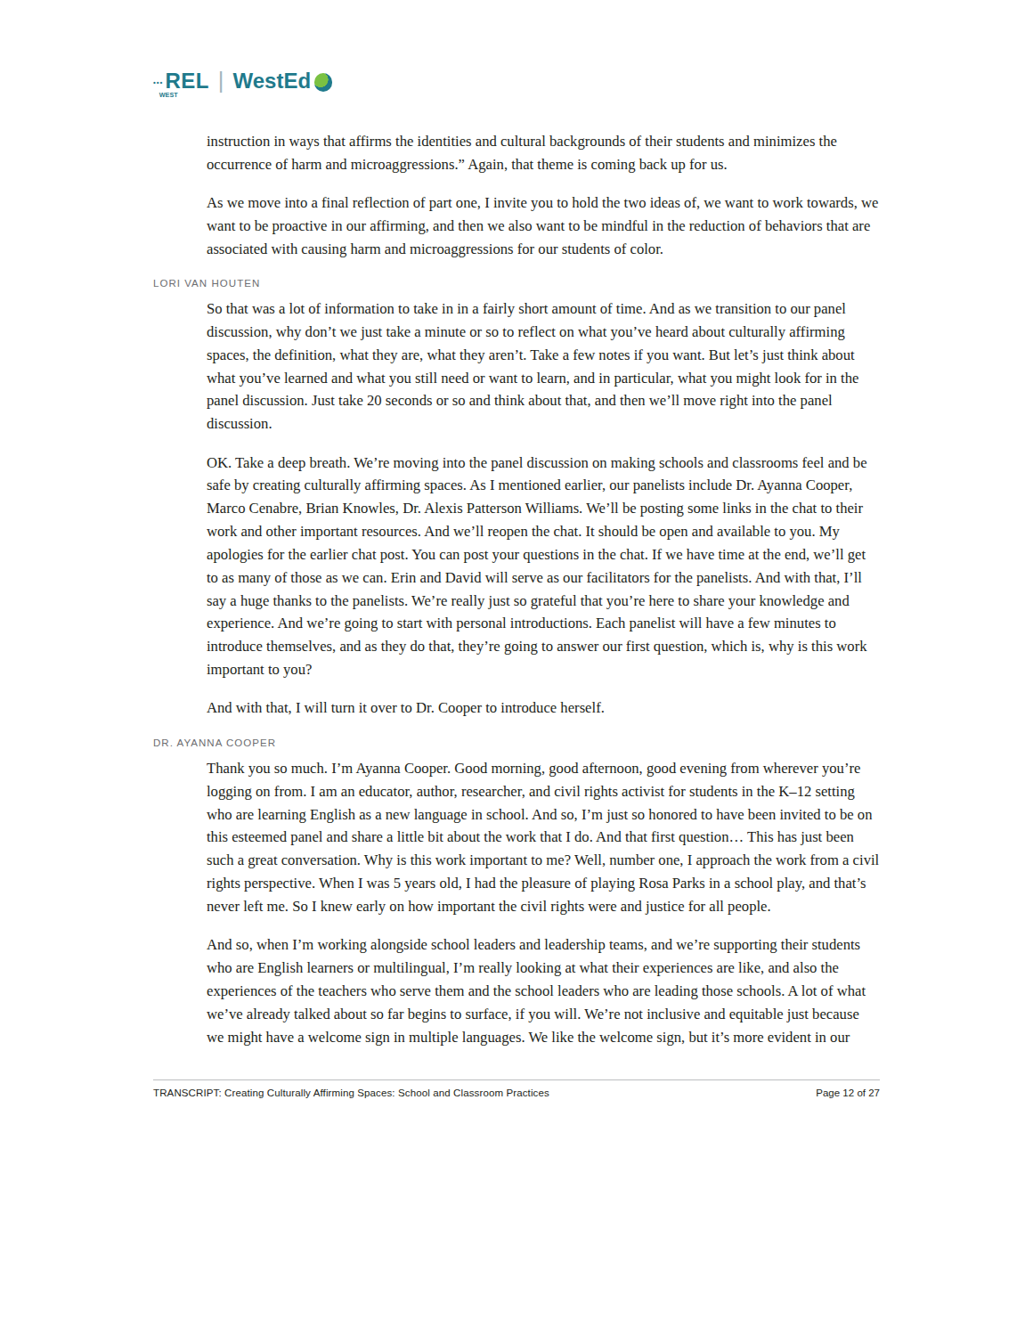RELWEST | WestEd
instruction in ways that affirms the identities and cultural backgrounds of their students and minimizes the occurrence of harm and microaggressions.” Again, that theme is coming back up for us.
As we move into a final reflection of part one, I invite you to hold the two ideas of, we want to work towards, we want to be proactive in our affirming, and then we also want to be mindful in the reduction of behaviors that are associated with causing harm and microaggressions for our students of color.
Lori Van Houten
So that was a lot of information to take in in a fairly short amount of time. And as we transition to our panel discussion, why don’t we just take a minute or so to reflect on what you’ve heard about culturally affirming spaces, the definition, what they are, what they aren’t. Take a few notes if you want. But let’s just think about what you’ve learned and what you still need or want to learn, and in particular, what you might look for in the panel discussion. Just take 20 seconds or so and think about that, and then we’ll move right into the panel discussion.
OK. Take a deep breath. We’re moving into the panel discussion on making schools and classrooms feel and be safe by creating culturally affirming spaces. As I mentioned earlier, our panelists include Dr. Ayanna Cooper, Marco Cenabre, Brian Knowles, Dr. Alexis Patterson Williams. We’ll be posting some links in the chat to their work and other important resources. And we’ll reopen the chat. It should be open and available to you. My apologies for the earlier chat post. You can post your questions in the chat. If we have time at the end, we’ll get to as many of those as we can. Erin and David will serve as our facilitators for the panelists. And with that, I’ll say a huge thanks to the panelists. We’re really just so grateful that you’re here to share your knowledge and experience. And we’re going to start with personal introductions. Each panelist will have a few minutes to introduce themselves, and as they do that, they’re going to answer our first question, which is, why is this work important to you?
And with that, I will turn it over to Dr. Cooper to introduce herself.
Dr. Ayanna Cooper
Thank you so much. I’m Ayanna Cooper. Good morning, good afternoon, good evening from wherever you’re logging on from. I am an educator, author, researcher, and civil rights activist for students in the K–12 setting who are learning English as a new language in school. And so, I’m just so honored to have been invited to be on this esteemed panel and share a little bit about the work that I do. And that first question… This has just been such a great conversation. Why is this work important to me? Well, number one, I approach the work from a civil rights perspective. When I was 5 years old, I had the pleasure of playing Rosa Parks in a school play, and that’s never left me. So I knew early on how important the civil rights were and justice for all people.
And so, when I’m working alongside school leaders and leadership teams, and we’re supporting their students who are English learners or multilingual, I’m really looking at what their experiences are like, and also the experiences of the teachers who serve them and the school leaders who are leading those schools. A lot of what we’ve already talked about so far begins to surface, if you will. We’re not inclusive and equitable just because we might have a welcome sign in multiple languages. We like the welcome sign, but it’s more evident in our
TRANSCRIPT: Creating Culturally Affirming Spaces: School and Classroom Practices Page 12 of 27